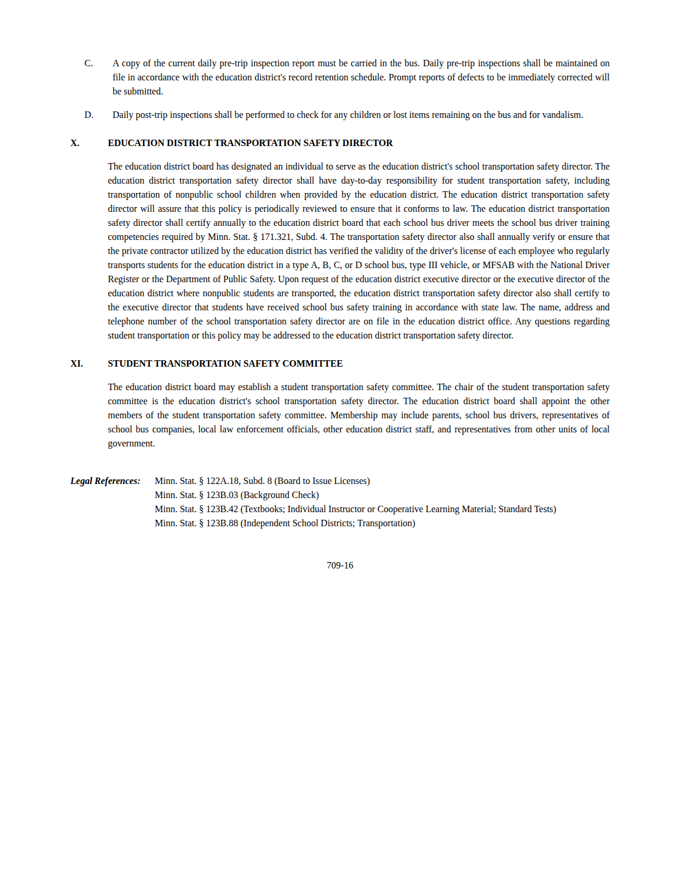C.
A copy of the current daily pre-trip inspection report must be carried in the bus. Daily pre-trip inspections shall be maintained on file in accordance with the education district's record retention schedule. Prompt reports of defects to be immediately corrected will be submitted.
D.
Daily post-trip inspections shall be performed to check for any children or lost items remaining on the bus and for vandalism.
X.
EDUCATION DISTRICT TRANSPORTATION SAFETY DIRECTOR
The education district board has designated an individual to serve as the education district's school transportation safety director. The education district transportation safety director shall have day-to-day responsibility for student transportation safety, including transportation of nonpublic school children when provided by the education district. The education district transportation safety director will assure that this policy is periodically reviewed to ensure that it conforms to law. The education district transportation safety director shall certify annually to the education district board that each school bus driver meets the school bus driver training competencies required by Minn. Stat. § 171.321, Subd. 4. The transportation safety director also shall annually verify or ensure that the private contractor utilized by the education district has verified the validity of the driver's license of each employee who regularly transports students for the education district in a type A, B, C, or D school bus, type III vehicle, or MFSAB with the National Driver Register or the Department of Public Safety. Upon request of the education district executive director or the executive director of the education district where nonpublic students are transported, the education district transportation safety director also shall certify to the executive director that students have received school bus safety training in accordance with state law. The name, address and telephone number of the school transportation safety director are on file in the education district office. Any questions regarding student transportation or this policy may be addressed to the education district transportation safety director.
XI.
STUDENT TRANSPORTATION SAFETY COMMITTEE
The education district board may establish a student transportation safety committee. The chair of the student transportation safety committee is the education district's school transportation safety director. The education district board shall appoint the other members of the student transportation safety committee. Membership may include parents, school bus drivers, representatives of school bus companies, local law enforcement officials, other education district staff, and representatives from other units of local government.
Legal References:
Minn. Stat. § 122A.18, Subd. 8 (Board to Issue Licenses)
Minn. Stat. § 123B.03 (Background Check)
Minn. Stat. § 123B.42 (Textbooks; Individual Instructor or Cooperative Learning Material; Standard Tests)
Minn. Stat. § 123B.88 (Independent School Districts; Transportation)
709-16